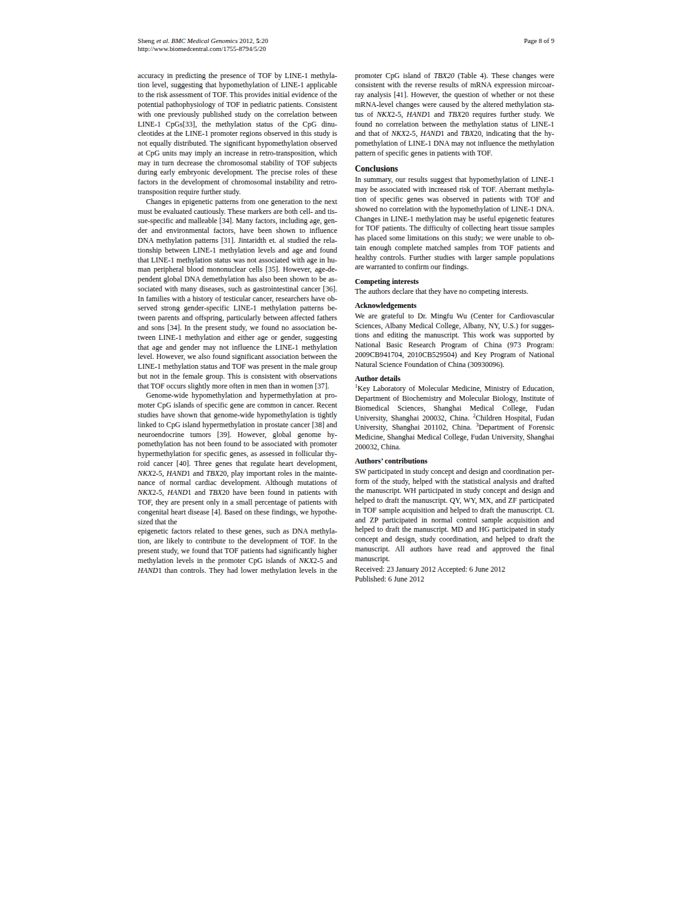Sheng et al. BMC Medical Genomics 2012, 5:20
http://www.biomedcentral.com/1755-8794/5/20
Page 8 of 9
accuracy in predicting the presence of TOF by LINE-1 methylation level, suggesting that hypomethylation of LINE-1 applicable to the risk assessment of TOF. This provides initial evidence of the potential pathophysiology of TOF in pediatric patients. Consistent with one previously published study on the correlation between LINE-1 CpGs[33], the methylation status of the CpG dinucleotides at the LINE-1 promoter regions observed in this study is not equally distributed. The significant hypomethylation observed at CpG units may imply an increase in retro-transposition, which may in turn decrease the chromosomal stability of TOF subjects during early embryonic development. The precise roles of these factors in the development of chromosomal instability and retro-transposition require further study.
Changes in epigenetic patterns from one generation to the next must be evaluated cautiously. These markers are both cell- and tissue-specific and malleable [34]. Many factors, including age, gender and environmental factors, have been shown to influence DNA methylation patterns [31]. Jintaridth et. al studied the relationship between LINE-1 methylation levels and age and found that LINE-1 methylation status was not associated with age in human peripheral blood mononuclear cells [35]. However, age-dependent global DNA demethylation has also been shown to be associated with many diseases, such as gastrointestinal cancer [36]. In families with a history of testicular cancer, researchers have observed strong gender-specific LINE-1 methylation patterns between parents and offspring, particularly between affected fathers and sons [34]. In the present study, we found no association between LINE-1 methylation and either age or gender, suggesting that age and gender may not influence the LINE-1 methylation level. However, we also found significant association between the LINE-1 methylation status and TOF was present in the male group but not in the female group. This is consistent with observations that TOF occurs slightly more often in men than in women [37].
Genome-wide hypomethylation and hypermethylation at promoter CpG islands of specific gene are common in cancer. Recent studies have shown that genome-wide hypomethylation is tightly linked to CpG island hypermethylation in prostate cancer [38] and neuroendocrine tumors [39]. However, global genome hypomethylation has not been found to be associated with promoter hypermethylation for specific genes, as assessed in follicular thyroid cancer [40]. Three genes that regulate heart development, NKX2-5, HAND1 and TBX20, play important roles in the maintenance of normal cardiac development. Although mutations of NKX2-5, HAND1 and TBX20 have been found in patients with TOF, they are present only in a small percentage of patients with congenital heart disease [4]. Based on these findings, we hypothesized that the
epigenetic factors related to these genes, such as DNA methylation, are likely to contribute to the development of TOF. In the present study, we found that TOF patients had significantly higher methylation levels in the promoter CpG islands of NKX2-5 and HAND1 than controls. They had lower methylation levels in the promoter CpG island of TBX20 (Table 4). These changes were consistent with the reverse results of mRNA expression mircoarray analysis [41]. However, the question of whether or not these mRNA-level changes were caused by the altered methylation status of NKX2-5, HAND1 and TBX20 requires further study. We found no correlation between the methylation status of LINE-1 and that of NKX2-5, HAND1 and TBX20, indicating that the hypomethylation of LINE-1 DNA may not influence the methylation pattern of specific genes in patients with TOF.
Conclusions
In summary, our results suggest that hypomethylation of LINE-1 may be associated with increased risk of TOF. Aberrant methylation of specific genes was observed in patients with TOF and showed no correlation with the hypomethylation of LINE-1 DNA. Changes in LINE-1 methylation may be useful epigenetic features for TOF patients. The difficulty of collecting heart tissue samples has placed some limitations on this study; we were unable to obtain enough complete matched samples from TOF patients and healthy controls. Further studies with larger sample populations are warranted to confirm our findings.
Competing interests
The authors declare that they have no competing interests.
Acknowledgements
We are grateful to Dr. Mingfu Wu (Center for Cardiovascular Sciences, Albany Medical College, Albany, NY, U.S.) for suggestions and editing the manuscript. This work was supported by National Basic Research Program of China (973 Program: 2009CB941704, 2010CB529504) and Key Program of National Natural Science Foundation of China (30930096).
Author details
1Key Laboratory of Molecular Medicine, Ministry of Education, Department of Biochemistry and Molecular Biology, Institute of Biomedical Sciences, Shanghai Medical College, Fudan University, Shanghai 200032, China. 2Children Hospital, Fudan University, Shanghai 201102, China. 3Department of Forensic Medicine, Shanghai Medical College, Fudan University, Shanghai 200032, China.
Authors’ contributions
SW participated in study concept and design and coordination perform of the study, helped with the statistical analysis and drafted the manuscript. WH participated in study concept and design and helped to draft the manuscript. QY, WY, MX, and ZF participated in TOF sample acquisition and helped to draft the manuscript. CL and ZP participated in normal control sample acquisition and helped to draft the manuscript. MD and HG participated in study concept and design, study coordination, and helped to draft the manuscript. All authors have read and approved the final manuscript.
Received: 23 January 2012 Accepted: 6 June 2012
Published: 6 June 2012